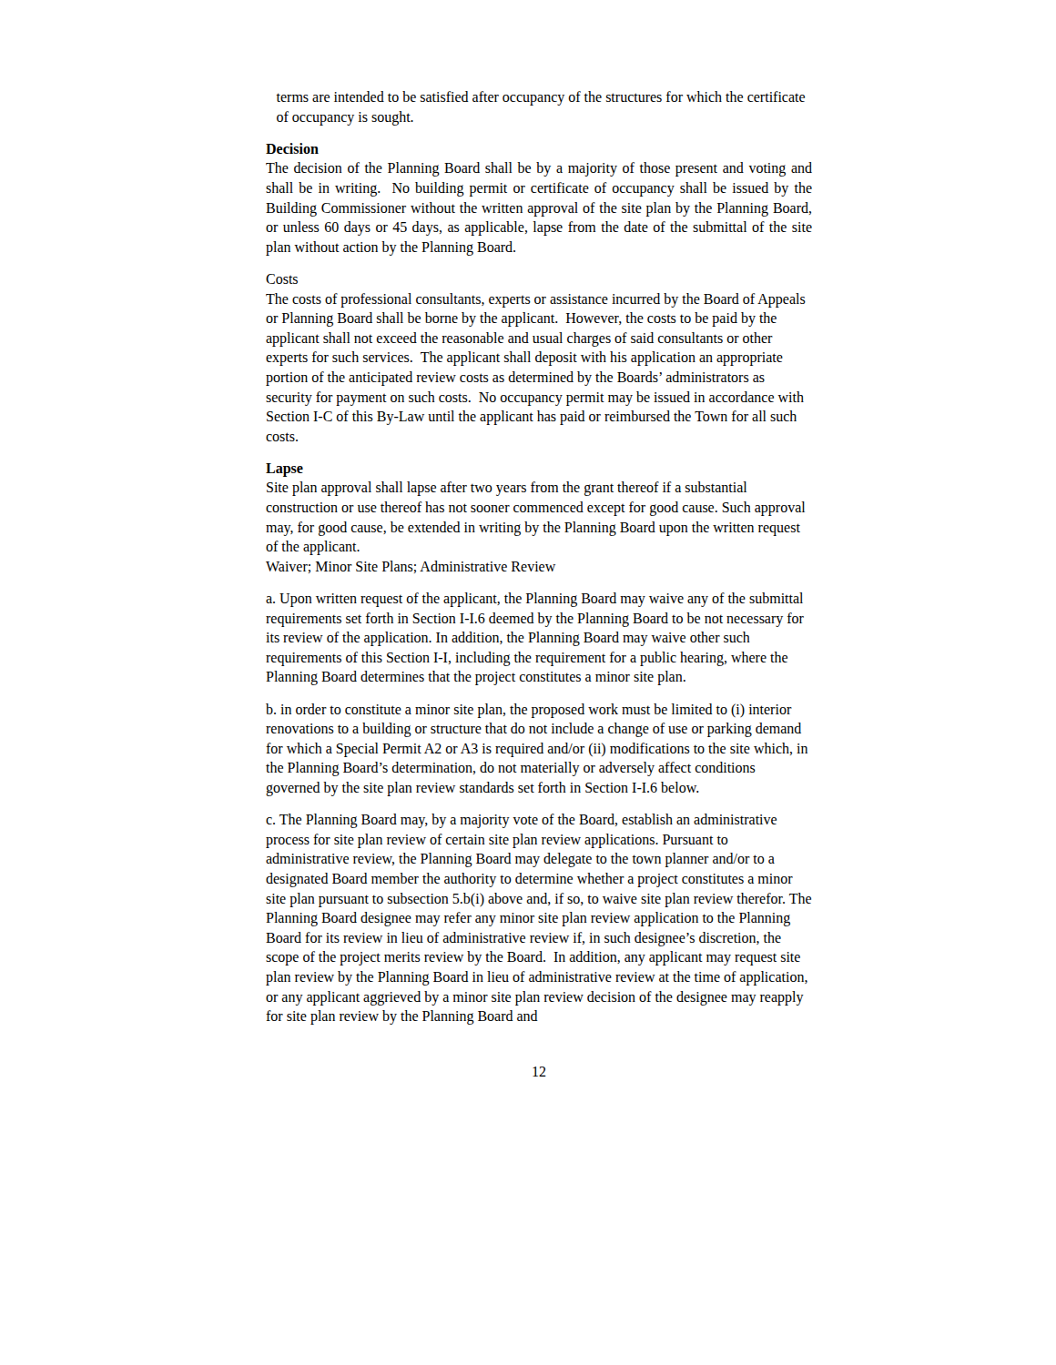terms are intended to be satisfied after occupancy of the structures for which the certificate of occupancy is sought.
Decision
The decision of the Planning Board shall be by a majority of those present and voting and shall be in writing. No building permit or certificate of occupancy shall be issued by the Building Commissioner without the written approval of the site plan by the Planning Board, or unless 60 days or 45 days, as applicable, lapse from the date of the submittal of the site plan without action by the Planning Board.
Costs
The costs of professional consultants, experts or assistance incurred by the Board of Appeals or Planning Board shall be borne by the applicant. However, the costs to be paid by the applicant shall not exceed the reasonable and usual charges of said consultants or other experts for such services. The applicant shall deposit with his application an appropriate portion of the anticipated review costs as determined by the Boards’ administrators as security for payment on such costs. No occupancy permit may be issued in accordance with Section I-C of this By-Law until the applicant has paid or reimbursed the Town for all such costs.
Lapse
Site plan approval shall lapse after two years from the grant thereof if a substantial construction or use thereof has not sooner commenced except for good cause. Such approval may, for good cause, be extended in writing by the Planning Board upon the written request of the applicant.
Waiver; Minor Site Plans; Administrative Review
a. Upon written request of the applicant, the Planning Board may waive any of the submittal requirements set forth in Section I-I.6 deemed by the Planning Board to be not necessary for its review of the application. In addition, the Planning Board may waive other such requirements of this Section I-I, including the requirement for a public hearing, where the Planning Board determines that the project constitutes a minor site plan.
b. in order to constitute a minor site plan, the proposed work must be limited to (i) interior renovations to a building or structure that do not include a change of use or parking demand for which a Special Permit A2 or A3 is required and/or (ii) modifications to the site which, in the Planning Board’s determination, do not materially or adversely affect conditions governed by the site plan review standards set forth in Section I-I.6 below.
c. The Planning Board may, by a majority vote of the Board, establish an administrative process for site plan review of certain site plan review applications. Pursuant to administrative review, the Planning Board may delegate to the town planner and/or to a designated Board member the authority to determine whether a project constitutes a minor site plan pursuant to subsection 5.b(i) above and, if so, to waive site plan review therefor. The Planning Board designee may refer any minor site plan review application to the Planning Board for its review in lieu of administrative review if, in such designee’s discretion, the scope of the project merits review by the Board. In addition, any applicant may request site plan review by the Planning Board in lieu of administrative review at the time of application, or any applicant aggrieved by a minor site plan review decision of the designee may reapply for site plan review by the Planning Board and
12